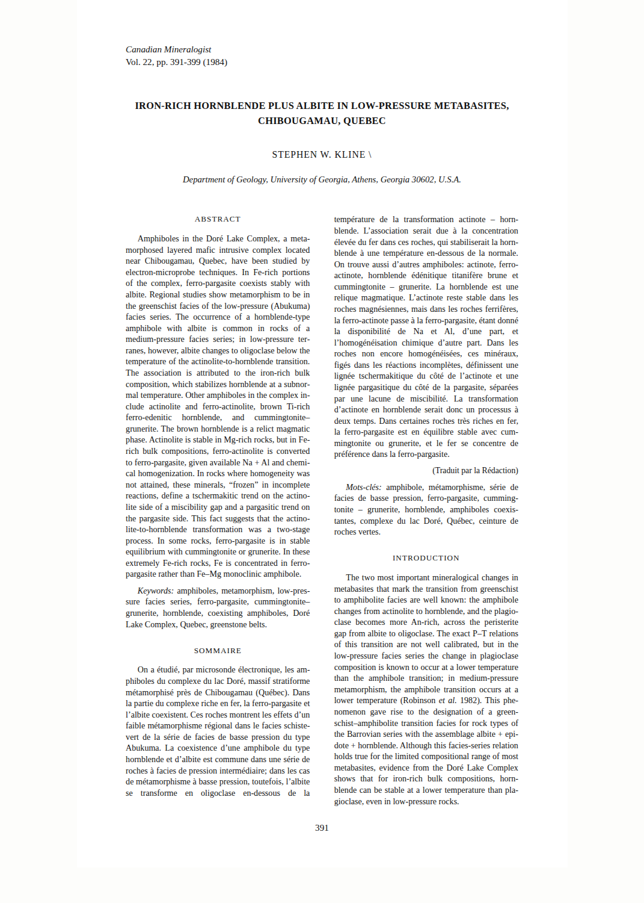Canadian Mineralogist
Vol. 22, pp. 391-399 (1984)
Iron-rich hornblende plus albite in low-pressure metabasites,
Chibougamau, Quebec
STEPHEN W. KLINE \
Department of Geology, University of Georgia, Athens, Georgia 30602, U.S.A.
Abstract
Amphiboles in the Doré Lake Complex, a metamorphosed layered mafic intrusive complex located near Chibougamau, Quebec, have been studied by electron-microprobe techniques. In Fe-rich portions of the complex, ferro-pargasite coexists stably with albite. Regional studies show metamorphism to be in the greenschist facies of the low-pressure (Abukuma) facies series. The occurrence of a hornblende-type amphibole with albite is common in rocks of a medium-pressure facies series; in low-pressure terranes, however, albite changes to oligoclase below the temperature of the actinolite-to-hornblende transition. The association is attributed to the iron-rich bulk composition, which stabilizes hornblende at a subnormal temperature. Other amphiboles in the complex include actinolite and ferro-actinolite, brown Ti-rich ferro-edenitic hornblende, and cummingtonite–grunerite. The brown hornblende is a relict magmatic phase. Actinolite is stable in Mg-rich rocks, but in Fe-rich bulk compositions, ferro-actinolite is converted to ferro-pargasite, given available Na + Al and chemical homogenization. In rocks where homogeneity was not attained, these minerals, “frozen” in incomplete reactions, define a tschermakitic trend on the actinolite side of a miscibility gap and a pargasitic trend on the pargasite side. This fact suggests that the actinolite-to-hornblende transformation was a two-stage process. In some rocks, ferro-pargasite is in stable equilibrium with cummingtonite or grunerite. In these extremely Fe-rich rocks, Fe is concentrated in ferro-pargasite rather than Fe–Mg monoclinic amphibole.
Keywords: amphiboles, metamorphism, low-pressure facies series, ferro-pargasite, cummingtonite–grunerite, hornblende, coexisting amphiboles, Doré Lake Complex, Quebec, greenstone belts.
Sommaire
On a étudié, par microsonde électronique, les amphiboles du complexe du lac Doré, massif stratiforme métamorphisé près de Chibougamau (Québec). Dans la partie du complexe riche en fer, la ferro-pargasite et l’albite coexistent. Ces roches montrent les effets d’un faible métamorphisme régional dans le facies schiste-vert de la série de facies de basse pression du type Abukuma. La coexistence d’une amphibole du type hornblende et d’albite est commune dans une série de roches à facies de pression intermédiaire; dans les cas de métamorphisme à basse pression, toutefois, l’albite se transforme en oligoclase en-dessous de la température de la transformation actinote – hornblende. L’association serait due à la concentration élevée du fer dans ces roches, qui stabiliserait la hornblende à une température en-dessous de la normale. On trouve aussi d’autres amphiboles: actinote, ferro-actinote, hornblende édénitique titanifère brune et cummingtonite – grunerite. La hornblende est une relique magmatique. L’actinote reste stable dans les roches magnésiennes, mais dans les roches ferrifères, la ferro-actinote passe à la ferro-pargasite, étant donné la disponibilité de Na et Al, d’une part, et l’homogénéisation chimique d’autre part. Dans les roches non encore homogénéisées, ces minéraux, figés dans les réactions incomplètes, définissent une lignée tschermakitique du côté de l’actinote et une lignée pargasitique du côté de la pargasite, séparées par une lacune de miscibilité. La transformation d’actinote en hornblende serait donc un processus à deux temps. Dans certaines roches très riches en fer, la ferro-pargasite est en équilibre stable avec cummingtonite ou grunerite, et le fer se concentre de préférence dans la ferro-pargasite.
(Traduit par la Rédaction)
Mots-clés: amphibole, métamorphisme, série de facies de basse pression, ferro-pargasite, cummingtonite – grunerite, hornblende, amphiboles coexistantes, complexe du lac Doré, Québec, ceinture de roches vertes.
Introduction
The two most important mineralogical changes in metabasites that mark the transition from greenschist to amphibolite facies are well known: the amphibole changes from actinolite to hornblende, and the plagioclase becomes more An-rich, across the peristerite gap from albite to oligoclase. The exact P–T relations of this transition are not well calibrated, but in the low-pressure facies series the change in plagioclase composition is known to occur at a lower temperature than the amphibole transition; in medium-pressure metamorphism, the amphibole transition occurs at a lower temperature (Robinson et al. 1982). This phenomenon gave rise to the designation of a greenschist–amphibolite transition facies for rock types of the Barrovian series with the assemblage albite + epidote + hornblende. Although this facies-series relation holds true for the limited compositional range of most metabasites, evidence from the Doré Lake Complex shows that for iron-rich bulk compositions, hornblende can be stable at a lower temperature than plagioclase, even in low-pressure rocks.
391